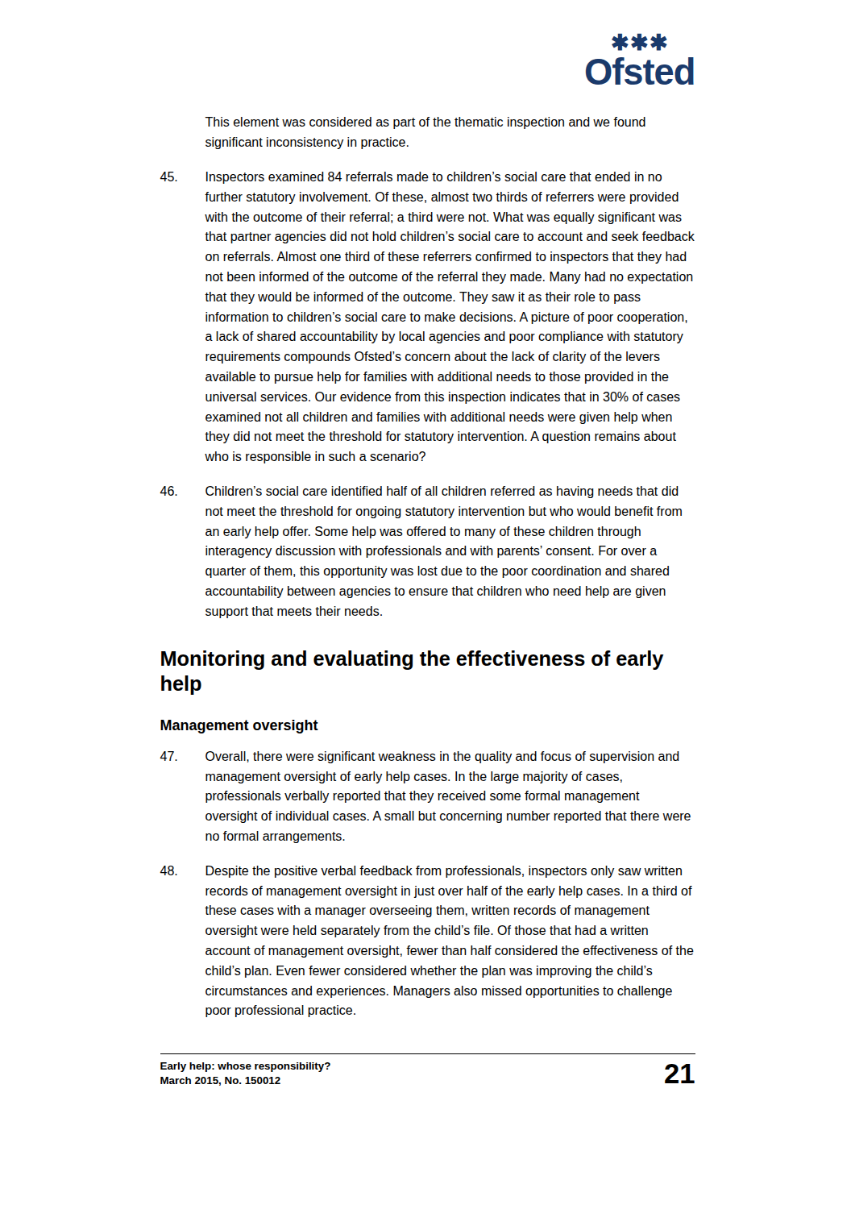✱✱✱
Ofsted
This element was considered as part of the thematic inspection and we found significant inconsistency in practice.
45. Inspectors examined 84 referrals made to children’s social care that ended in no further statutory involvement. Of these, almost two thirds of referrers were provided with the outcome of their referral; a third were not. What was equally significant was that partner agencies did not hold children’s social care to account and seek feedback on referrals. Almost one third of these referrers confirmed to inspectors that they had not been informed of the outcome of the referral they made. Many had no expectation that they would be informed of the outcome. They saw it as their role to pass information to children’s social care to make decisions. A picture of poor cooperation, a lack of shared accountability by local agencies and poor compliance with statutory requirements compounds Ofsted’s concern about the lack of clarity of the levers available to pursue help for families with additional needs to those provided in the universal services. Our evidence from this inspection indicates that in 30% of cases examined not all children and families with additional needs were given help when they did not meet the threshold for statutory intervention. A question remains about who is responsible in such a scenario?
46. Children’s social care identified half of all children referred as having needs that did not meet the threshold for ongoing statutory intervention but who would benefit from an early help offer. Some help was offered to many of these children through interagency discussion with professionals and with parents’ consent. For over a quarter of them, this opportunity was lost due to the poor coordination and shared accountability between agencies to ensure that children who need help are given support that meets their needs.
Monitoring and evaluating the effectiveness of early help
Management oversight
47. Overall, there were significant weakness in the quality and focus of supervision and management oversight of early help cases. In the large majority of cases, professionals verbally reported that they received some formal management oversight of individual cases. A small but concerning number reported that there were no formal arrangements.
48. Despite the positive verbal feedback from professionals, inspectors only saw written records of management oversight in just over half of the early help cases. In a third of these cases with a manager overseeing them, written records of management oversight were held separately from the child’s file. Of those that had a written account of management oversight, fewer than half considered the effectiveness of the child’s plan. Even fewer considered whether the plan was improving the child’s circumstances and experiences. Managers also missed opportunities to challenge poor professional practice.
Early help: whose responsibility?
March 2015, No. 150012
21